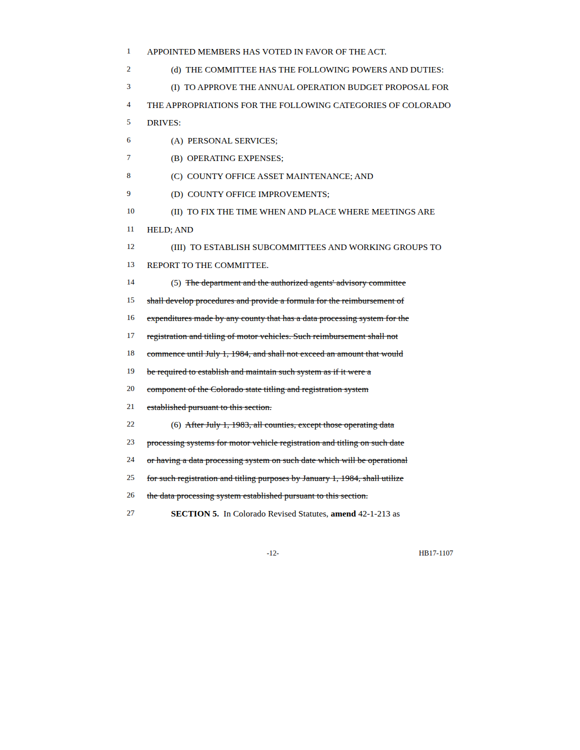| 1 | APPOINTED MEMBERS HAS VOTED IN FAVOR OF THE ACT. |
| 2 | (d) THE COMMITTEE HAS THE FOLLOWING POWERS AND DUTIES: |
| 3 | (I) TO APPROVE THE ANNUAL OPERATION BUDGET PROPOSAL FOR |
| 4 | THE APPROPRIATIONS FOR THE FOLLOWING CATEGORIES OF COLORADO |
| 5 | DRIVES: |
| 6 | (A) PERSONAL SERVICES; |
| 7 | (B) OPERATING EXPENSES; |
| 8 | (C) COUNTY OFFICE ASSET MAINTENANCE; AND |
| 9 | (D) COUNTY OFFICE IMPROVEMENTS; |
| 10 | (II) TO FIX THE TIME WHEN AND PLACE WHERE MEETINGS ARE |
| 11 | HELD; AND |
| 12 | (III) TO ESTABLISH SUBCOMMITTEES AND WORKING GROUPS TO |
| 13 | REPORT TO THE COMMITTEE. |
| 14 | (5) The department and the authorized agents' advisory committee |
| 15 | shall develop procedures and provide a formula for the reimbursement of |
| 16 | expenditures made by any county that has a data processing system for the |
| 17 | registration and titling of motor vehicles. Such reimbursement shall not |
| 18 | commence until July 1, 1984, and shall not exceed an amount that would |
| 19 | be required to establish and maintain such system as if it were a |
| 20 | component of the Colorado state titling and registration system |
| 21 | established pursuant to this section. |
| 22 | (6) After July 1, 1983, all counties, except those operating data |
| 23 | processing systems for motor vehicle registration and titling on such date |
| 24 | or having a data processing system on such date which will be operational |
| 25 | for such registration and titling purposes by January 1, 1984, shall utilize |
| 26 | the data processing system established pursuant to this section. |
| 27 | SECTION 5. In Colorado Revised Statutes, amend 42-1-213 as |
-12- HB17-1107